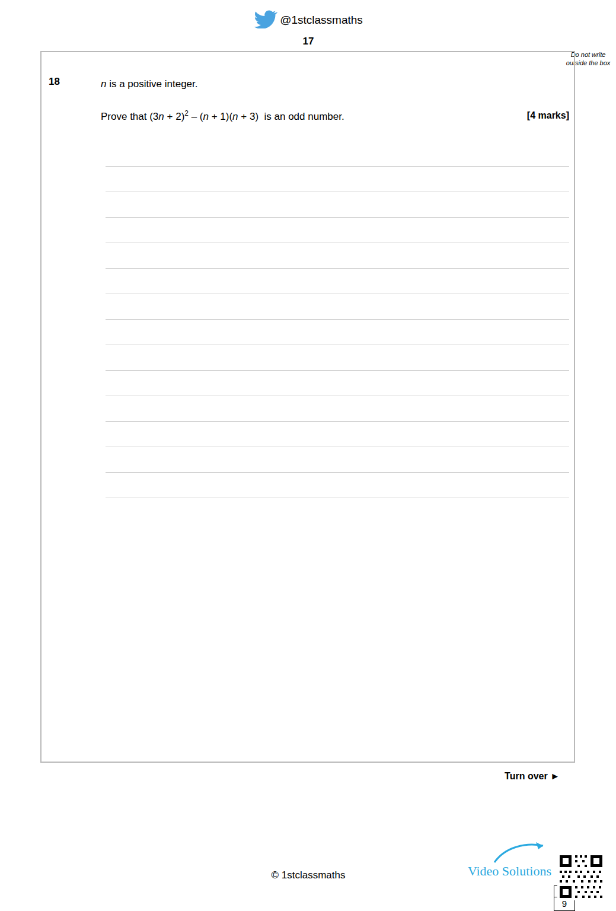@1stclassmaths
17
Do not write outside the box
18
n is a positive integer.
Prove that (3n + 2)2 – (n + 1)(n + 3) is an odd number.
[4 marks]
9
Turn over ►
Video Solutions
© 1stclassmaths